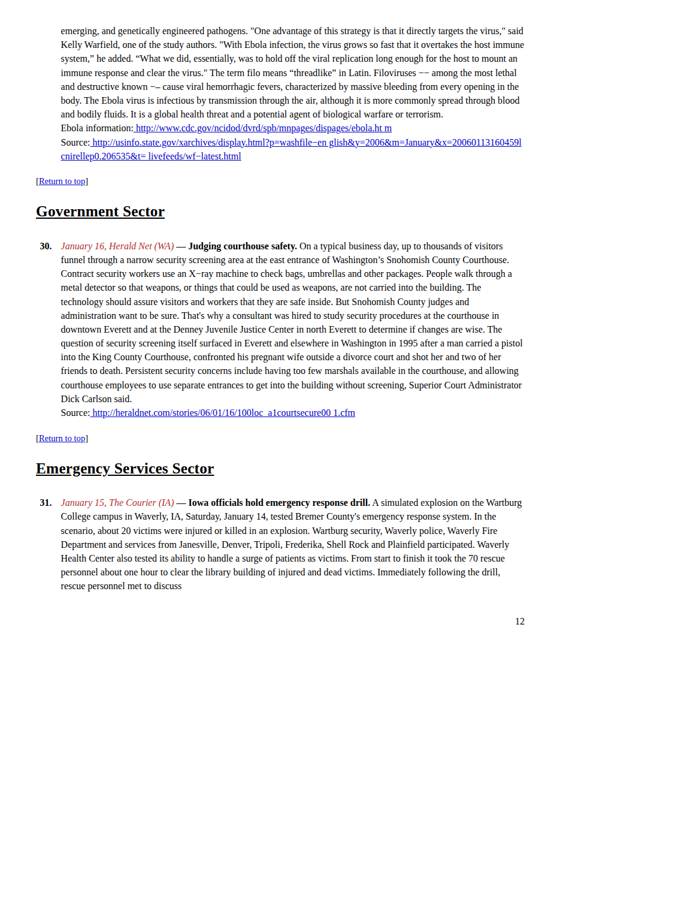emerging, and genetically engineered pathogens. "One advantage of this strategy is that it directly targets the virus," said Kelly Warfield, one of the study authors. "With Ebola infection, the virus grows so fast that it overtakes the host immune system,” he added. “What we did, essentially, was to hold off the viral replication long enough for the host to mount an immune response and clear the virus." The term filo means “threadlike” in Latin. Filoviruses −− among the most lethal and destructive known −– cause viral hemorrhagic fevers, characterized by massive bleeding from every opening in the body. The Ebola virus is infectious by transmission through the air, although it is more commonly spread through blood and bodily fluids. It is a global health threat and a potential agent of biological warfare or terrorism.
Ebola information: http://www.cdc.gov/ncidod/dvrd/spb/mnpages/dispages/ebola.ht m
Source: http://usinfo.state.gov/xarchives/display.html?p=washfile−en glish&y=2006&m=January&x=20060113160459lcnirellep0.206535&t= livefeeds/wf−latest.html
[Return to top]
Government Sector
30.
January 16, Herald Net (WA) — Judging courthouse safety. On a typical business day, up to thousands of visitors funnel through a narrow security screening area at the east entrance of Washington’s Snohomish County Courthouse. Contract security workers use an X−ray machine to check bags, umbrellas and other packages. People walk through a metal detector so that weapons, or things that could be used as weapons, are not carried into the building. The technology should assure visitors and workers that they are safe inside. But Snohomish County judges and administration want to be sure. That's why a consultant was hired to study security procedures at the courthouse in downtown Everett and at the Denney Juvenile Justice Center in north Everett to determine if changes are wise. The question of security screening itself surfaced in Everett and elsewhere in Washington in 1995 after a man carried a pistol into the King County Courthouse, confronted his pregnant wife outside a divorce court and shot her and two of her friends to death. Persistent security concerns include having too few marshals available in the courthouse, and allowing courthouse employees to use separate entrances to get into the building without screening, Superior Court Administrator Dick Carlson said.
Source: http://heraldnet.com/stories/06/01/16/100loc_a1courtsecure00 1.cfm
[Return to top]
Emergency Services Sector
31.
January 15, The Courier (IA) — Iowa officials hold emergency response drill. A simulated explosion on the Wartburg College campus in Waverly, IA, Saturday, January 14, tested Bremer County's emergency response system. In the scenario, about 20 victims were injured or killed in an explosion. Wartburg security, Waverly police, Waverly Fire Department and services from Janesville, Denver, Tripoli, Frederika, Shell Rock and Plainfield participated. Waverly Health Center also tested its ability to handle a surge of patients as victims. From start to finish it took the 70 rescue personnel about one hour to clear the library building of injured and dead victims. Immediately following the drill, rescue personnel met to discuss
12